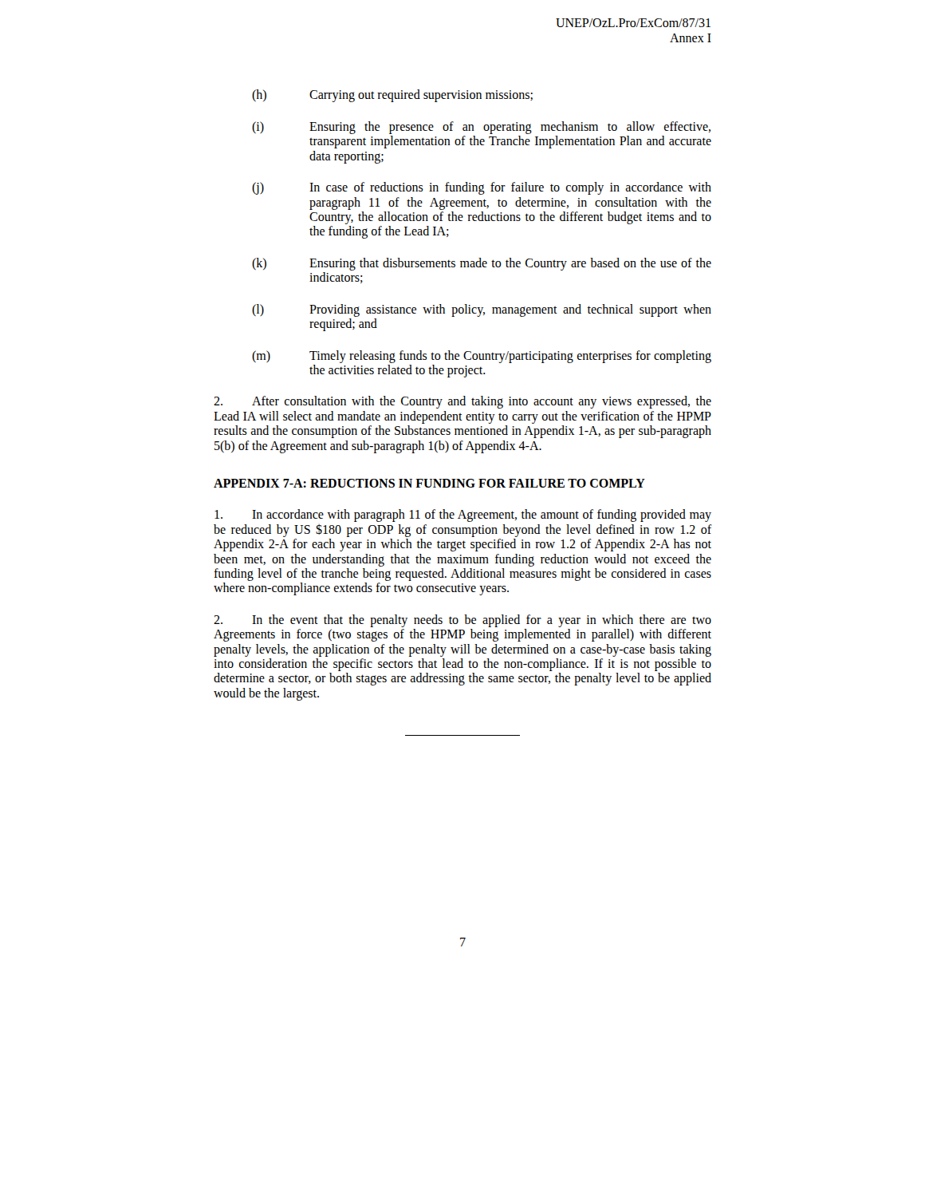UNEP/OzL.Pro/ExCom/87/31
Annex I
(h) Carrying out required supervision missions;
(i) Ensuring the presence of an operating mechanism to allow effective, transparent implementation of the Tranche Implementation Plan and accurate data reporting;
(j) In case of reductions in funding for failure to comply in accordance with paragraph 11 of the Agreement, to determine, in consultation with the Country, the allocation of the reductions to the different budget items and to the funding of the Lead IA;
(k) Ensuring that disbursements made to the Country are based on the use of the indicators;
(l) Providing assistance with policy, management and technical support when required; and
(m) Timely releasing funds to the Country/participating enterprises for completing the activities related to the project.
2. After consultation with the Country and taking into account any views expressed, the Lead IA will select and mandate an independent entity to carry out the verification of the HPMP results and the consumption of the Substances mentioned in Appendix 1-A, as per sub-paragraph 5(b) of the Agreement and sub-paragraph 1(b) of Appendix 4-A.
APPENDIX 7-A: REDUCTIONS IN FUNDING FOR FAILURE TO COMPLY
1. In accordance with paragraph 11 of the Agreement, the amount of funding provided may be reduced by US $180 per ODP kg of consumption beyond the level defined in row 1.2 of Appendix 2-A for each year in which the target specified in row 1.2 of Appendix 2-A has not been met, on the understanding that the maximum funding reduction would not exceed the funding level of the tranche being requested. Additional measures might be considered in cases where non-compliance extends for two consecutive years.
2. In the event that the penalty needs to be applied for a year in which there are two Agreements in force (two stages of the HPMP being implemented in parallel) with different penalty levels, the application of the penalty will be determined on a case-by-case basis taking into consideration the specific sectors that lead to the non-compliance. If it is not possible to determine a sector, or both stages are addressing the same sector, the penalty level to be applied would be the largest.
7